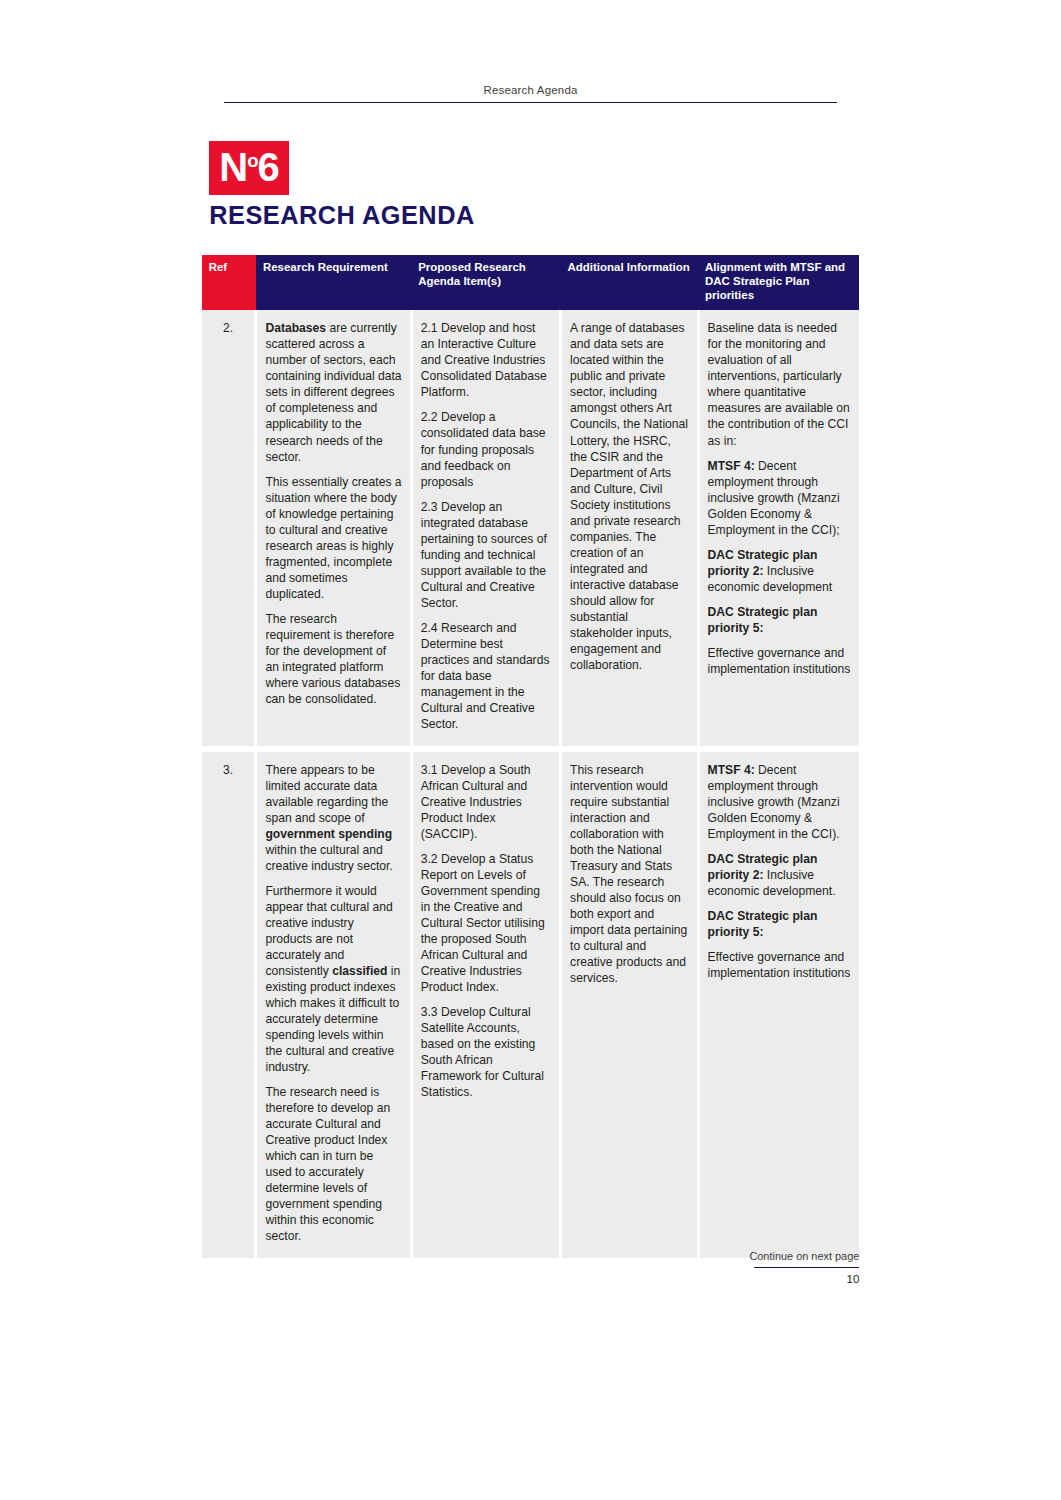Research Agenda
No6
RESEARCH AGENDA
| Ref | Research Requirement | Proposed Research Agenda Item(s) | Additional Information | Alignment with MTSF and DAC Strategic Plan priorities |
| --- | --- | --- | --- | --- |
| 2. | Databases are currently scattered across a number of sectors, each containing individual data sets in different degrees of completeness and applicability to the research needs of the sector. This essentially creates a situation where the body of knowledge pertaining to cultural and creative research areas is highly fragmented, incomplete and sometimes duplicated. The research requirement is therefore for the development of an integrated platform where various databases can be consolidated. | 2.1 Develop and host an Interactive Culture and Creative Industries Consolidated Database Platform. 2.2 Develop a consolidated data base for funding proposals and feedback on proposals 2.3 Develop an integrated database pertaining to sources of funding and technical support available to the Cultural and Creative Sector. 2.4 Research and Determine best practices and standards for data base management in the Cultural and Creative Sector. | A range of databases and data sets are located within the public and private sector, including amongst others Art Councils, the National Lottery, the HSRC, the CSIR and the Department of Arts and Culture, Civil Society institutions and private research companies. The creation of an integrated and interactive database should allow for substantial stakeholder inputs, engagement and collaboration. | Baseline data is needed for the monitoring and evaluation of all interventions, particularly where quantitative measures are available on the contribution of the CCI as in: MTSF 4: Decent employment through inclusive growth (Mzanzi Golden Economy & Employment in the CCI); DAC Strategic plan priority 2: Inclusive economic development DAC Strategic plan priority 5: Effective governance and implementation institutions |
| 3. | There appears to be limited accurate data available regarding the span and scope of government spending within the cultural and creative industry sector. Furthermore it would appear that cultural and creative industry products are not accurately and consistently classified in existing product indexes which makes it difficult to accurately determine spending levels within the cultural and creative industry. The research need is therefore to develop an accurate Cultural and Creative product Index which can in turn be used to accurately determine levels of government spending within this economic sector. | 3.1 Develop a South African Cultural and Creative Industries Product Index (SACCIP). 3.2 Develop a Status Report on Levels of Government spending in the Creative and Cultural Sector utilising the proposed South African Cultural and Creative Industries Product Index. 3.3 Develop Cultural Satellite Accounts, based on the existing South African Framework for Cultural Statistics. | This research intervention would require substantial interaction and collaboration with both the National Treasury and Stats SA. The research should also focus on both export and import data pertaining to cultural and creative products and services. | MTSF 4: Decent employment through inclusive growth (Mzanzi Golden Economy & Employment in the CCI). DAC Strategic plan priority 2: Inclusive economic development. DAC Strategic plan priority 5: Effective governance and implementation institutions |
Continue on next page
10